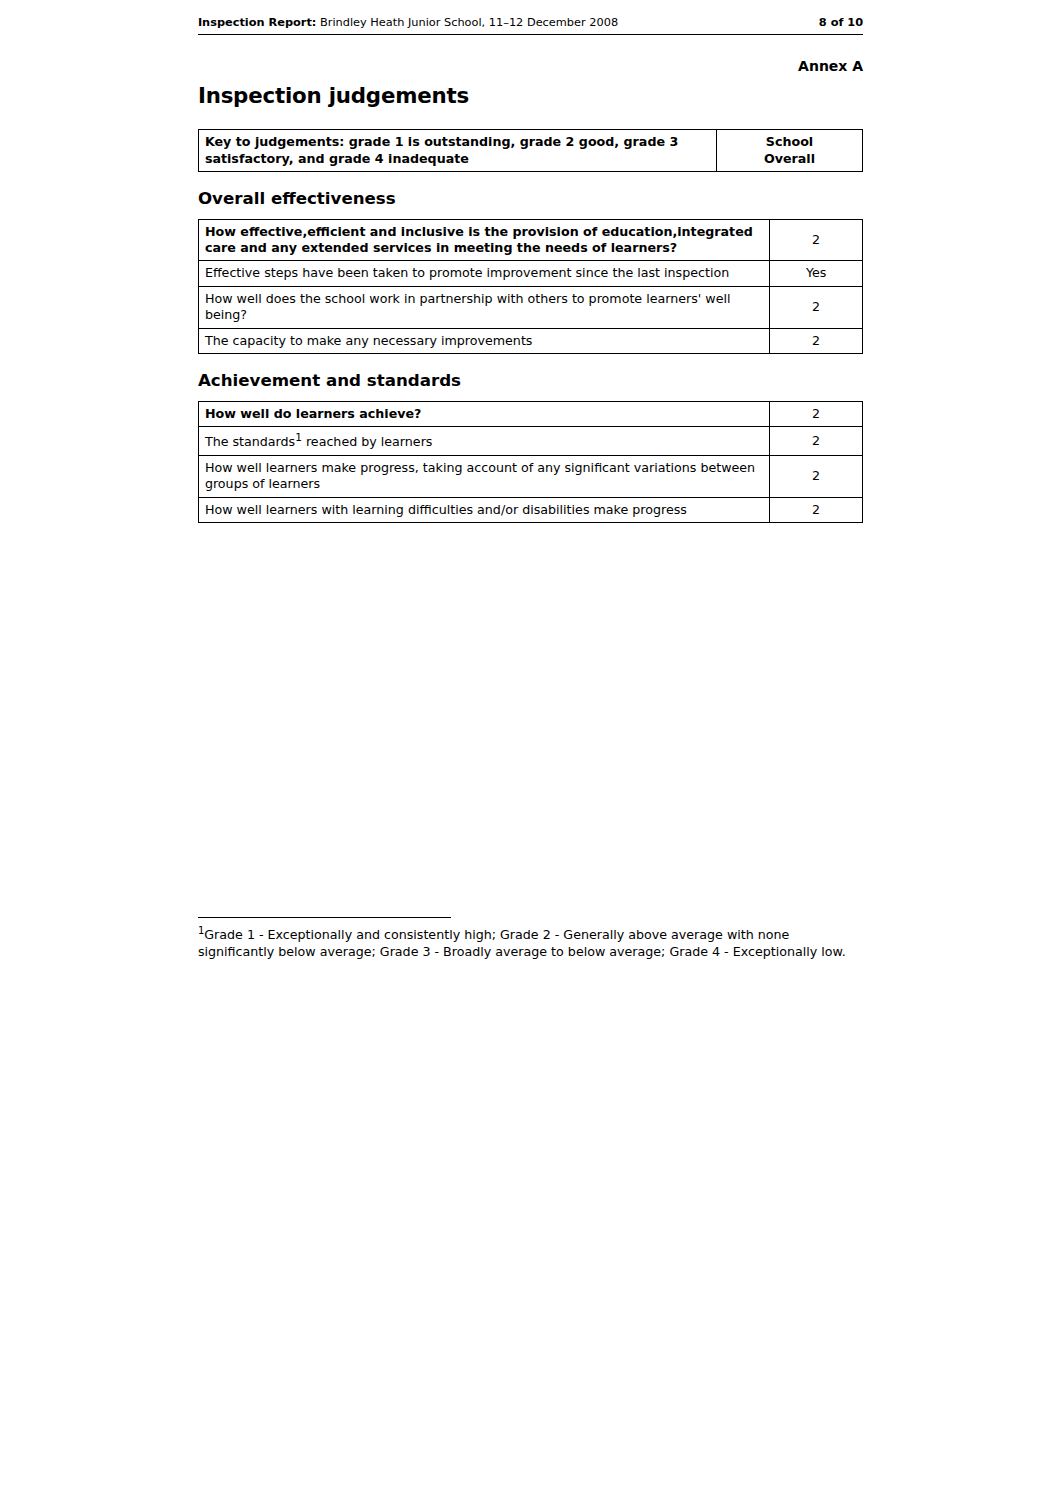Inspection Report: Brindley Heath Junior School, 11–12 December 2008
8 of 10
Annex A
Inspection judgements
| Key to judgements: grade 1 is outstanding, grade 2 good, grade 3 satisfactory, and grade 4 inadequate | School Overall |
| --- | --- |
Overall effectiveness
| How effective,efficient and inclusive is the provision of education,integrated care and any extended services in meeting the needs of learners? | 2 |
| Effective steps have been taken to promote improvement since the last inspection | Yes |
| How well does the school work in partnership with others to promote learners' well being? | 2 |
| The capacity to make any necessary improvements | 2 |
Achievement and standards
| How well do learners achieve? | 2 |
| The standards 1 reached by learners | 2 |
| How well learners make progress, taking account of any significant variations between groups of learners | 2 |
| How well learners with learning difficulties and/or disabilities make progress | 2 |
1Grade 1 - Exceptionally and consistently high; Grade 2 - Generally above average with none significantly below average; Grade 3 - Broadly average to below average; Grade 4 - Exceptionally low.